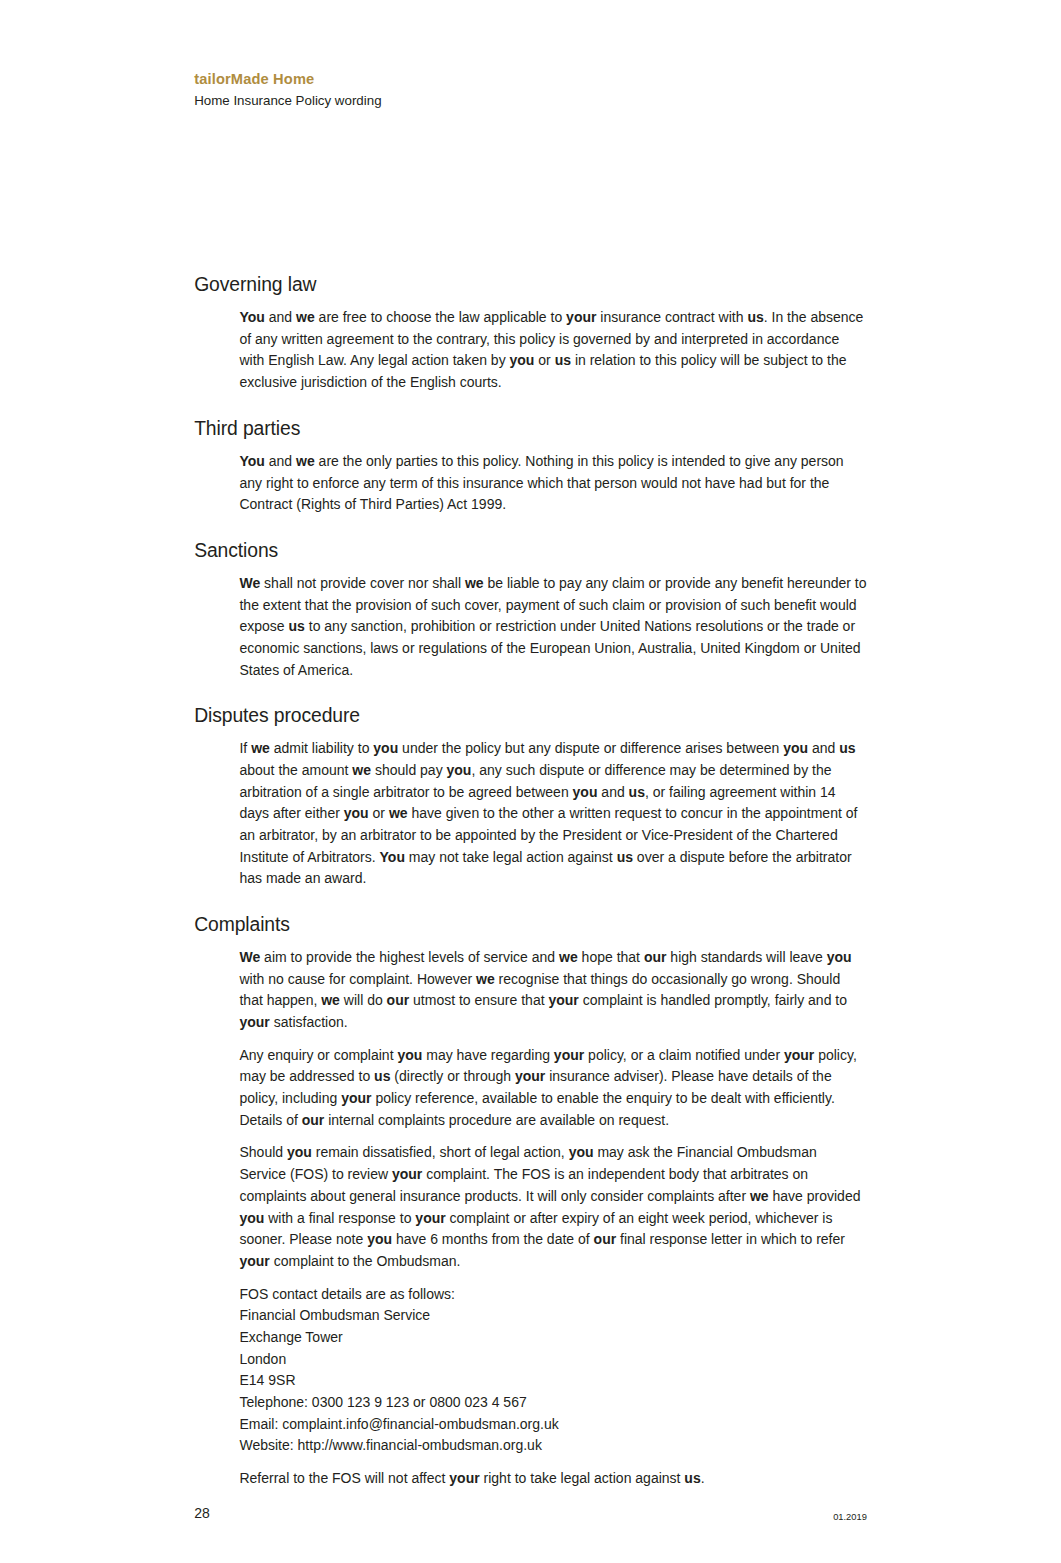tailorMade Home
Home Insurance Policy wording
Governing law
You and we are free to choose the law applicable to your insurance contract with us. In the absence of any written agreement to the contrary, this policy is governed by and interpreted in accordance with English Law. Any legal action taken by you or us in relation to this policy will be subject to the exclusive jurisdiction of the English courts.
Third parties
You and we are the only parties to this policy. Nothing in this policy is intended to give any person any right to enforce any term of this insurance which that person would not have had but for the Contract (Rights of Third Parties) Act 1999.
Sanctions
We shall not provide cover nor shall we be liable to pay any claim or provide any benefit hereunder to the extent that the provision of such cover, payment of such claim or provision of such benefit would expose us to any sanction, prohibition or restriction under United Nations resolutions or the trade or economic sanctions, laws or regulations of the European Union, Australia, United Kingdom or United States of America.
Disputes procedure
If we admit liability to you under the policy but any dispute or difference arises between you and us about the amount we should pay you, any such dispute or difference may be determined by the arbitration of a single arbitrator to be agreed between you and us, or failing agreement within 14 days after either you or we have given to the other a written request to concur in the appointment of an arbitrator, by an arbitrator to be appointed by the President or Vice-President of the Chartered Institute of Arbitrators. You may not take legal action against us over a dispute before the arbitrator has made an award.
Complaints
We aim to provide the highest levels of service and we hope that our high standards will leave you with no cause for complaint. However we recognise that things do occasionally go wrong. Should that happen, we will do our utmost to ensure that your complaint is handled promptly, fairly and to your satisfaction.
Any enquiry or complaint you may have regarding your policy, or a claim notified under your policy, may be addressed to us (directly or through your insurance adviser). Please have details of the policy, including your policy reference, available to enable the enquiry to be dealt with efficiently. Details of our internal complaints procedure are available on request.
Should you remain dissatisfied, short of legal action, you may ask the Financial Ombudsman Service (FOS) to review your complaint. The FOS is an independent body that arbitrates on complaints about general insurance products. It will only consider complaints after we have provided you with a final response to your complaint or after expiry of an eight week period, whichever is sooner. Please note you have 6 months from the date of our final response letter in which to refer your complaint to the Ombudsman.
FOS contact details are as follows:
Financial Ombudsman Service
Exchange Tower
London
E14 9SR
Telephone: 0300 123 9 123 or 0800 023 4 567
Email: complaint.info@financial-ombudsman.org.uk
Website: http://www.financial-ombudsman.org.uk
Referral to the FOS will not affect your right to take legal action against us.
28
01.2019